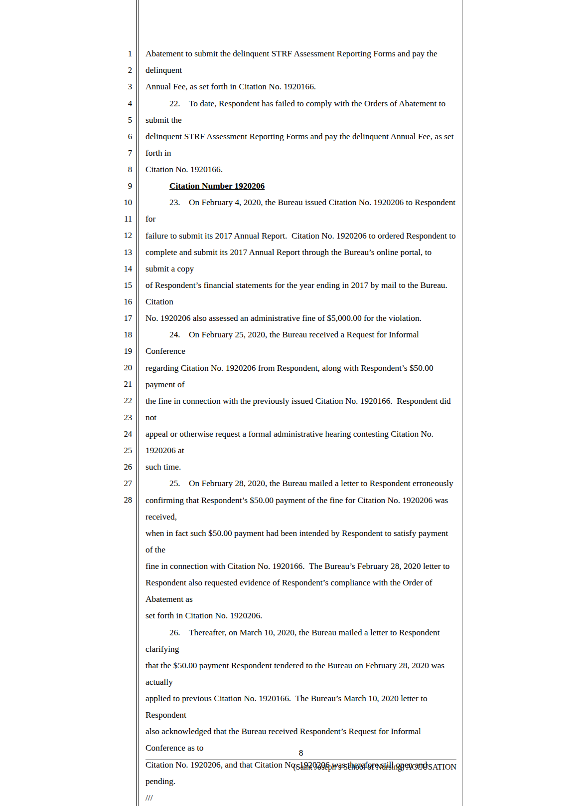1
2
3
4
5
6
7
8
9
10
11
12
13
14
15
16
17
18
19
20
21
22
23
24
25
26
27
28
Abatement to submit the delinquent STRF Assessment Reporting Forms and pay the delinquent
Annual Fee, as set forth in Citation No. 1920166.
22. To date, Respondent has failed to comply with the Orders of Abatement to submit the
delinquent STRF Assessment Reporting Forms and pay the delinquent Annual Fee, as set forth in
Citation No. 1920166.
Citation Number 1920206
23. On February 4, 2020, the Bureau issued Citation No. 1920206 to Respondent for
failure to submit its 2017 Annual Report. Citation No. 1920206 to ordered Respondent to
complete and submit its 2017 Annual Report through the Bureau’s online portal, to submit a copy
of Respondent’s financial statements for the year ending in 2017 by mail to the Bureau. Citation
No. 1920206 also assessed an administrative fine of $5,000.00 for the violation.
24. On February 25, 2020, the Bureau received a Request for Informal Conference
regarding Citation No. 1920206 from Respondent, along with Respondent’s $50.00 payment of
the fine in connection with the previously issued Citation No. 1920166. Respondent did not
appeal or otherwise request a formal administrative hearing contesting Citation No. 1920206 at
such time.
25. On February 28, 2020, the Bureau mailed a letter to Respondent erroneously
confirming that Respondent’s $50.00 payment of the fine for Citation No. 1920206 was received,
when in fact such $50.00 payment had been intended by Respondent to satisfy payment of the
fine in connection with Citation No. 1920166. The Bureau’s February 28, 2020 letter to
Respondent also requested evidence of Respondent’s compliance with the Order of Abatement as
set forth in Citation No. 1920206.
26. Thereafter, on March 10, 2020, the Bureau mailed a letter to Respondent clarifying
that the $50.00 payment Respondent tendered to the Bureau on February 28, 2020 was actually
applied to previous Citation No. 1920166. The Bureau’s March 10, 2020 letter to Respondent
also acknowledged that the Bureau received Respondent’s Request for Informal Conference as to
Citation No. 1920206, and that Citation No. 1920206 was therefore still open and pending.
///
8
(Saint Joseph’s School of Nursing) ACCUSATION